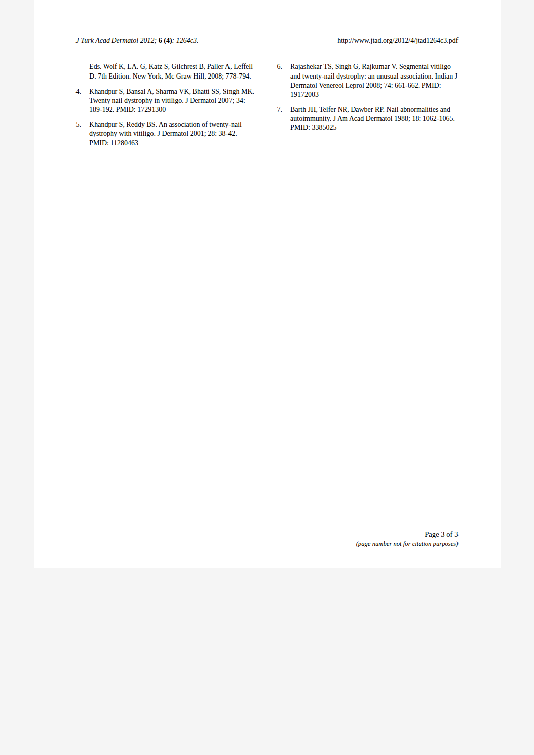J Turk Acad Dermatol 2012; 6 (4): 1264c3.
http://www.jtad.org/2012/4/jtad1264c3.pdf
Eds. Wolf K, LA. G, Katz S, Gilchrest B, Paller A, Leffell D. 7th Edition. New York, Mc Graw Hill, 2008; 778-794.
4. Khandpur S, Bansal A, Sharma VK, Bhatti SS, Singh MK. Twenty nail dystrophy in vitiligo. J Dermatol 2007; 34: 189-192. PMID: 17291300
5. Khandpur S, Reddy BS. An association of twenty-nail dystrophy with vitiligo. J Dermatol 2001; 28: 38-42. PMID: 11280463
6. Rajashekar TS, Singh G, Rajkumar V. Segmental vitiligo and twenty-nail dystrophy: an unusual association. Indian J Dermatol Venereol Leprol 2008; 74: 661-662. PMID: 19172003
7. Barth JH, Telfer NR, Dawber RP. Nail abnormalities and autoimmunity. J Am Acad Dermatol 1988; 18: 1062-1065. PMID: 3385025
Page 3 of 3
(page number not for citation purposes)